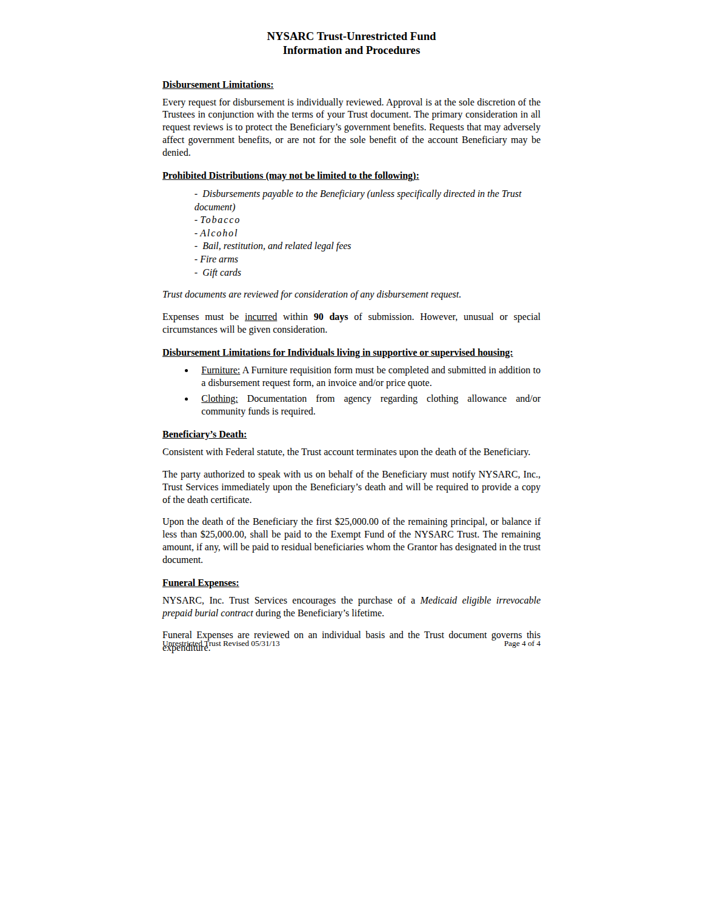NYSARC Trust-Unrestricted FundInformation and Procedures
Disbursement Limitations:
Every request for disbursement is individually reviewed. Approval is at the sole discretion of the Trustees in conjunction with the terms of your Trust document. The primary consideration in all request reviews is to protect the Beneficiary’s government benefits. Requests that may adversely affect government benefits, or are not for the sole benefit of the account Beneficiary may be denied.
Prohibited Distributions (may not be limited to the following):
Disbursements payable to the Beneficiary (unless specifically directed in the Trust document)
Tobacco
Alcohol
Bail, restitution, and related legal fees
Fire arms
Gift cards
Trust documents are reviewed for consideration of any disbursement request.
Expenses must be incurred within 90 days of submission. However, unusual or special circumstances will be given consideration.
Disbursement Limitations for Individuals living in supportive or supervised housing:
Furniture: A Furniture requisition form must be completed and submitted in addition to a disbursement request form, an invoice and/or price quote.
Clothing: Documentation from agency regarding clothing allowance and/or community funds is required.
Beneficiary’s Death:
Consistent with Federal statute, the Trust account terminates upon the death of the Beneficiary.
The party authorized to speak with us on behalf of the Beneficiary must notify NYSARC, Inc., Trust Services immediately upon the Beneficiary’s death and will be required to provide a copy of the death certificate.
Upon the death of the Beneficiary the first $25,000.00 of the remaining principal, or balance if less than $25,000.00, shall be paid to the Exempt Fund of the NYSARC Trust. The remaining amount, if any, will be paid to residual beneficiaries whom the Grantor has designated in the trust document.
Funeral Expenses:
NYSARC, Inc. Trust Services encourages the purchase of a Medicaid eligible irrevocable prepaid burial contract during the Beneficiary’s lifetime.
Funeral Expenses are reviewed on an individual basis and the Trust document governs this expenditure.
Unrestricted Trust Revised 05/31/13 Page 4 of 4